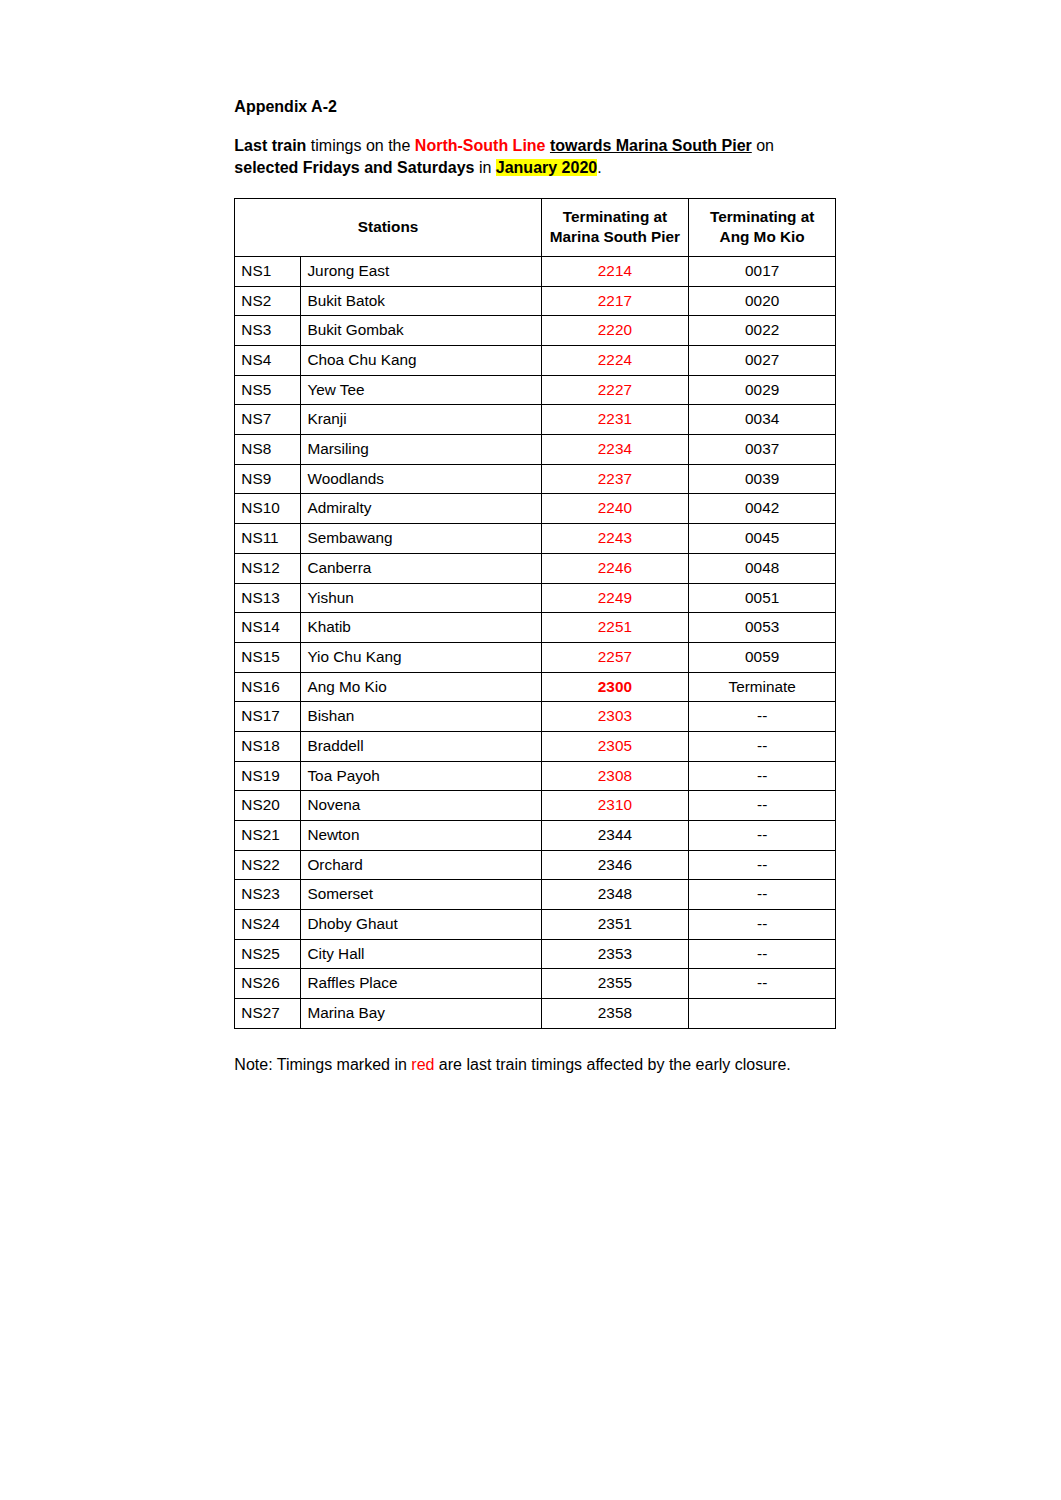Appendix A-2
Last train timings on the North-South Line towards Marina South Pier on selected Fridays and Saturdays in January 2020.
| Stations | Terminating at Marina South Pier | Terminating at Ang Mo Kio |
| --- | --- | --- |
| NS1 | Jurong East | 2214 | 0017 |
| NS2 | Bukit Batok | 2217 | 0020 |
| NS3 | Bukit Gombak | 2220 | 0022 |
| NS4 | Choa Chu Kang | 2224 | 0027 |
| NS5 | Yew Tee | 2227 | 0029 |
| NS7 | Kranji | 2231 | 0034 |
| NS8 | Marsiling | 2234 | 0037 |
| NS9 | Woodlands | 2237 | 0039 |
| NS10 | Admiralty | 2240 | 0042 |
| NS11 | Sembawang | 2243 | 0045 |
| NS12 | Canberra | 2246 | 0048 |
| NS13 | Yishun | 2249 | 0051 |
| NS14 | Khatib | 2251 | 0053 |
| NS15 | Yio Chu Kang | 2257 | 0059 |
| NS16 | Ang Mo Kio | 2300 | Terminate |
| NS17 | Bishan | 2303 | -- |
| NS18 | Braddell | 2305 | -- |
| NS19 | Toa Payoh | 2308 | -- |
| NS20 | Novena | 2310 | -- |
| NS21 | Newton | 2344 | -- |
| NS22 | Orchard | 2346 | -- |
| NS23 | Somerset | 2348 | -- |
| NS24 | Dhoby Ghaut | 2351 | -- |
| NS25 | City Hall | 2353 | -- |
| NS26 | Raffles Place | 2355 | -- |
| NS27 | Marina Bay | 2358 | |
Note: Timings marked in red are last train timings affected by the early closure.